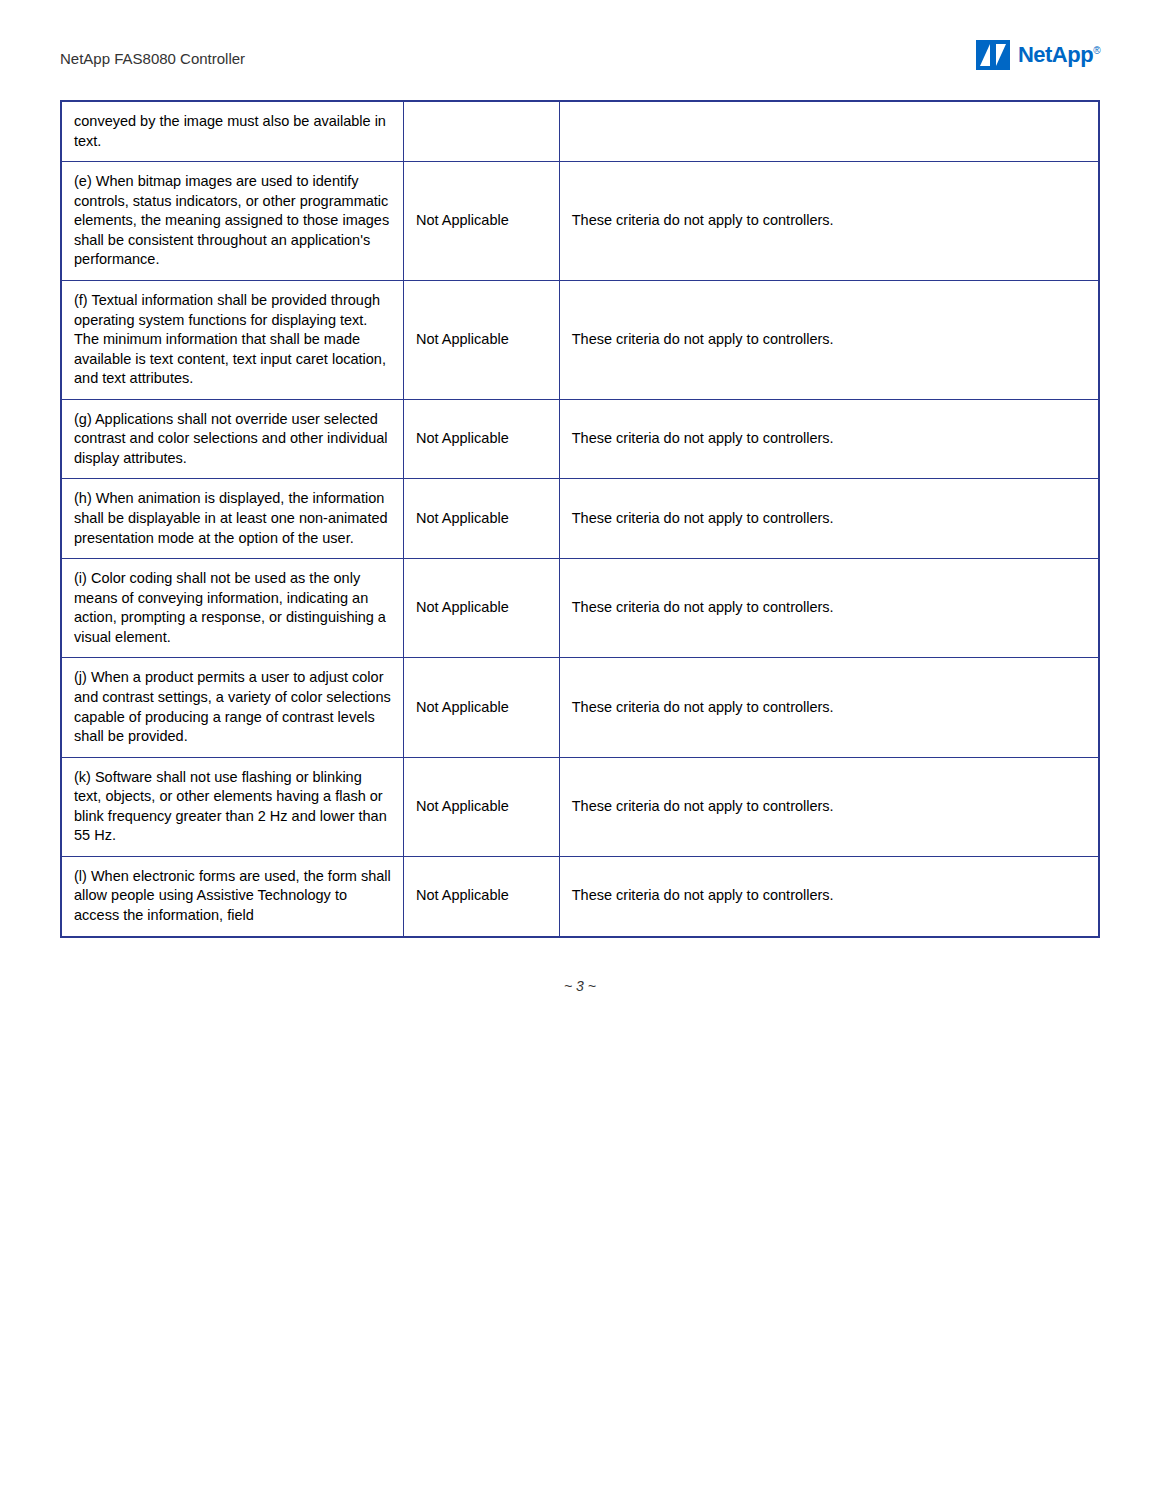NetApp FAS8080 Controller
NetApp®
| conveyed by the image must also be available in text. | | |
| (e) When bitmap images are used to identify controls, status indicators, or other programmatic elements, the meaning assigned to those images shall be consistent throughout an application's performance. | Not Applicable | These criteria do not apply to controllers. |
| (f) Textual information shall be provided through operating system functions for displaying text. The minimum information that shall be made available is text content, text input caret location, and text attributes. | Not Applicable | These criteria do not apply to controllers. |
| (g) Applications shall not override user selected contrast and color selections and other individual display attributes. | Not Applicable | These criteria do not apply to controllers. |
| (h) When animation is displayed, the information shall be displayable in at least one non-animated presentation mode at the option of the user. | Not Applicable | These criteria do not apply to controllers. |
| (i) Color coding shall not be used as the only means of conveying information, indicating an action, prompting a response, or distinguishing a visual element. | Not Applicable | These criteria do not apply to controllers. |
| (j) When a product permits a user to adjust color and contrast settings, a variety of color selections capable of producing a range of contrast levels shall be provided. | Not Applicable | These criteria do not apply to controllers. |
| (k) Software shall not use flashing or blinking text, objects, or other elements having a flash or blink frequency greater than 2 Hz and lower than 55 Hz. | Not Applicable | These criteria do not apply to controllers. |
| (l) When electronic forms are used, the form shall allow people using Assistive Technology to access the information, field | Not Applicable | These criteria do not apply to controllers. |
~ 3 ~